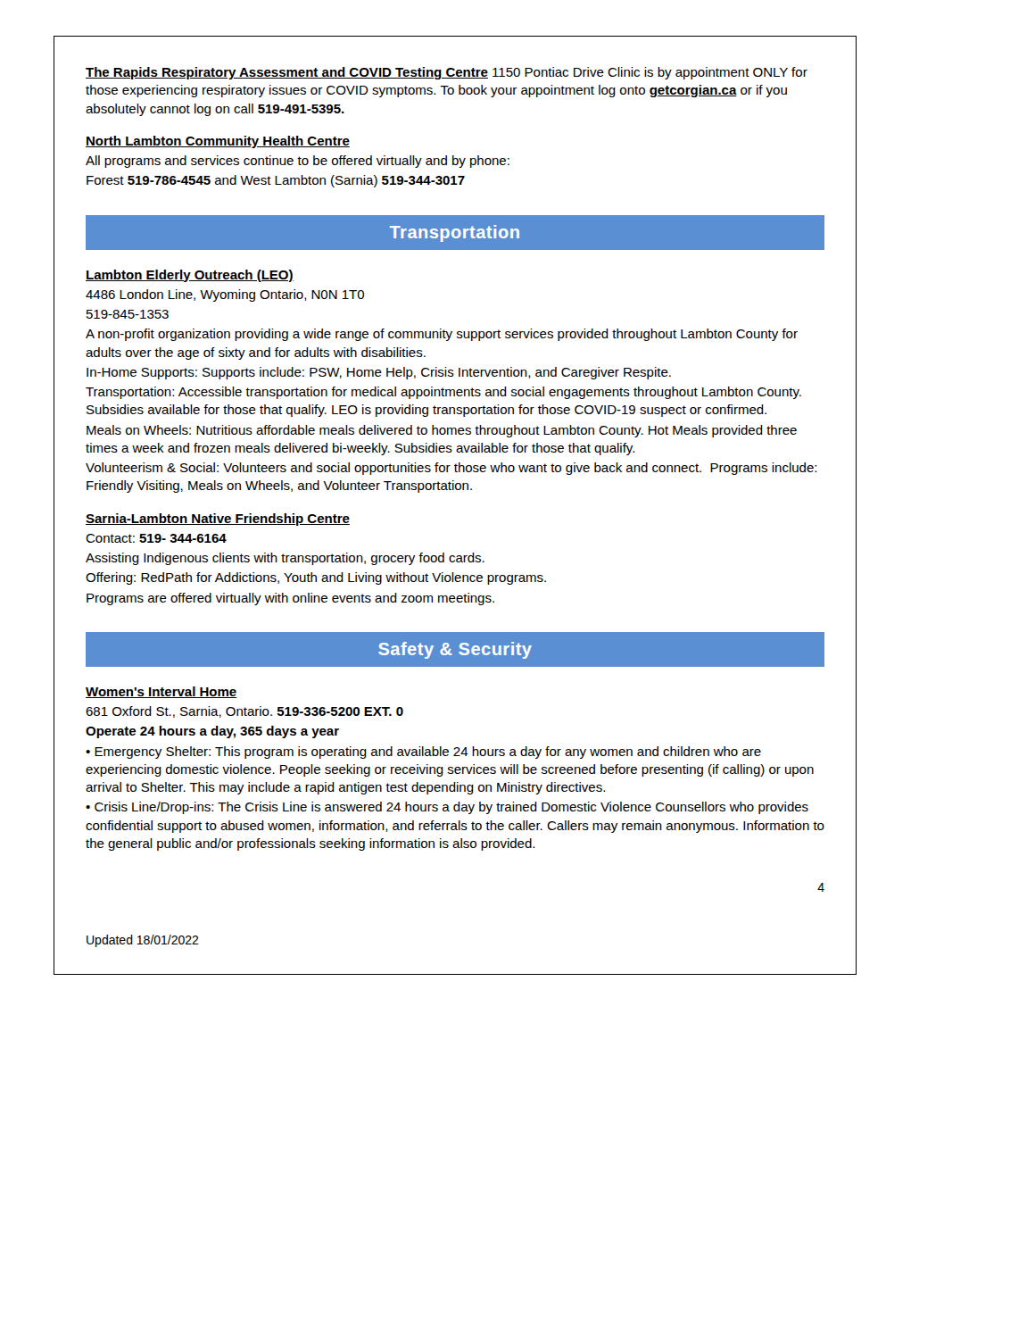The Rapids Respiratory Assessment and COVID Testing Centre 1150 Pontiac Drive Clinic is by appointment ONLY for those experiencing respiratory issues or COVID symptoms. To book your appointment log onto getcorgian.ca or if you absolutely cannot log on call 519-491-5395.
North Lambton Community Health Centre
All programs and services continue to be offered virtually and by phone:
Forest 519-786-4545 and West Lambton (Sarnia) 519-344-3017
Transportation
Lambton Elderly Outreach (LEO)
4486 London Line, Wyoming Ontario, N0N 1T0
519-845-1353
A non-profit organization providing a wide range of community support services provided throughout Lambton County for adults over the age of sixty and for adults with disabilities.
In-Home Supports: Supports include: PSW, Home Help, Crisis Intervention, and Caregiver Respite.
Transportation: Accessible transportation for medical appointments and social engagements throughout Lambton County. Subsidies available for those that qualify. LEO is providing transportation for those COVID-19 suspect or confirmed.
Meals on Wheels: Nutritious affordable meals delivered to homes throughout Lambton County. Hot Meals provided three times a week and frozen meals delivered bi-weekly. Subsidies available for those that qualify.
Volunteerism & Social: Volunteers and social opportunities for those who want to give back and connect. Programs include: Friendly Visiting, Meals on Wheels, and Volunteer Transportation.
Sarnia-Lambton Native Friendship Centre
Contact: 519- 344-6164
Assisting Indigenous clients with transportation, grocery food cards.
Offering: RedPath for Addictions, Youth and Living without Violence programs.
Programs are offered virtually with online events and zoom meetings.
Safety & Security
Women's Interval Home
681 Oxford St., Sarnia, Ontario. 519-336-5200 EXT. 0
Operate 24 hours a day, 365 days a year
• Emergency Shelter: This program is operating and available 24 hours a day for any women and children who are experiencing domestic violence. People seeking or receiving services will be screened before presenting (if calling) or upon arrival to Shelter. This may include a rapid antigen test depending on Ministry directives.
• Crisis Line/Drop-ins: The Crisis Line is answered 24 hours a day by trained Domestic Violence Counsellors who provides confidential support to abused women, information, and referrals to the caller. Callers may remain anonymous. Information to the general public and/or professionals seeking information is also provided.
4
Updated 18/01/2022